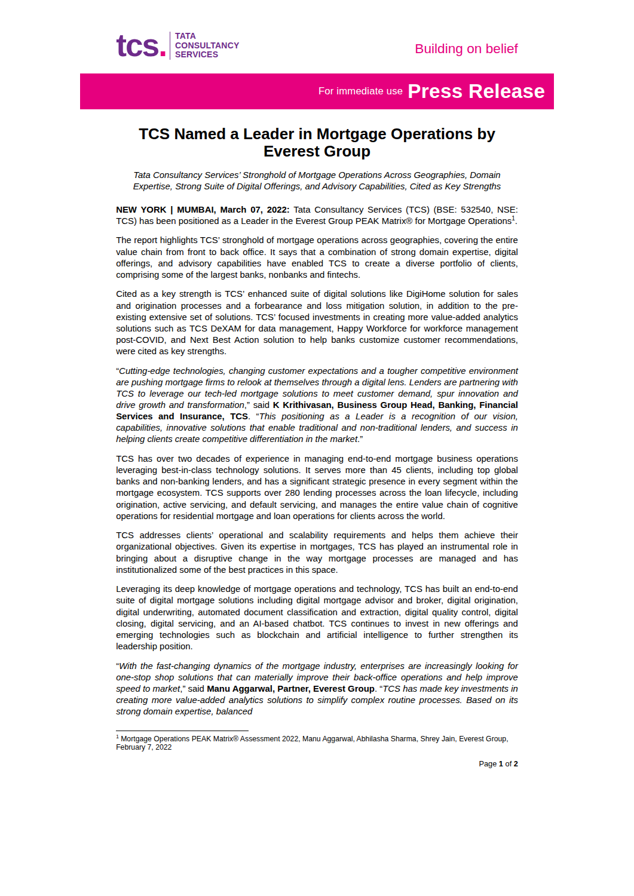tcs.
TATA
CONSULTANCY
SERVICES
Building on belief
For immediate use Press Release
TCS Named a Leader in Mortgage Operations by Everest Group
Tata Consultancy Services’ Stronghold of Mortgage Operations Across Geographies, Domain Expertise, Strong Suite of Digital Offerings, and Advisory Capabilities, Cited as Key Strengths
NEW YORK | MUMBAI, March 07, 2022: Tata Consultancy Services (TCS) (BSE: 532540, NSE: TCS) has been positioned as a Leader in the Everest Group PEAK Matrix® for Mortgage Operations1.
The report highlights TCS’ stronghold of mortgage operations across geographies, covering the entire value chain from front to back office. It says that a combination of strong domain expertise, digital offerings, and advisory capabilities have enabled TCS to create a diverse portfolio of clients, comprising some of the largest banks, nonbanks and fintechs.
Cited as a key strength is TCS’ enhanced suite of digital solutions like DigiHome solution for sales and origination processes and a forbearance and loss mitigation solution, in addition to the pre-existing extensive set of solutions. TCS’ focused investments in creating more value-added analytics solutions such as TCS DeXAM for data management, Happy Workforce for workforce management post-COVID, and Next Best Action solution to help banks customize customer recommendations, were cited as key strengths.
“Cutting-edge technologies, changing customer expectations and a tougher competitive environment are pushing mortgage firms to relook at themselves through a digital lens. Lenders are partnering with TCS to leverage our tech-led mortgage solutions to meet customer demand, spur innovation and drive growth and transformation,” said K Krithivasan, Business Group Head, Banking, Financial Services and Insurance, TCS. “This positioning as a Leader is a recognition of our vision, capabilities, innovative solutions that enable traditional and non-traditional lenders, and success in helping clients create competitive differentiation in the market.”
TCS has over two decades of experience in managing end-to-end mortgage business operations leveraging best-in-class technology solutions. It serves more than 45 clients, including top global banks and non-banking lenders, and has a significant strategic presence in every segment within the mortgage ecosystem. TCS supports over 280 lending processes across the loan lifecycle, including origination, active servicing, and default servicing, and manages the entire value chain of cognitive operations for residential mortgage and loan operations for clients across the world.
TCS addresses clients’ operational and scalability requirements and helps them achieve their organizational objectives. Given its expertise in mortgages, TCS has played an instrumental role in bringing about a disruptive change in the way mortgage processes are managed and has institutionalized some of the best practices in this space.
Leveraging its deep knowledge of mortgage operations and technology, TCS has built an end-to-end suite of digital mortgage solutions including digital mortgage advisor and broker, digital origination, digital underwriting, automated document classification and extraction, digital quality control, digital closing, digital servicing, and an AI-based chatbot. TCS continues to invest in new offerings and emerging technologies such as blockchain and artificial intelligence to further strengthen its leadership position.
“With the fast-changing dynamics of the mortgage industry, enterprises are increasingly looking for one-stop shop solutions that can materially improve their back-office operations and help improve speed to market,” said Manu Aggarwal, Partner, Everest Group. “TCS has made key investments in creating more value-added analytics solutions to simplify complex routine processes. Based on its strong domain expertise, balanced
1 Mortgage Operations PEAK Matrix® Assessment 2022, Manu Aggarwal, Abhilasha Sharma, Shrey Jain, Everest Group, February 7, 2022
Page 1 of 2